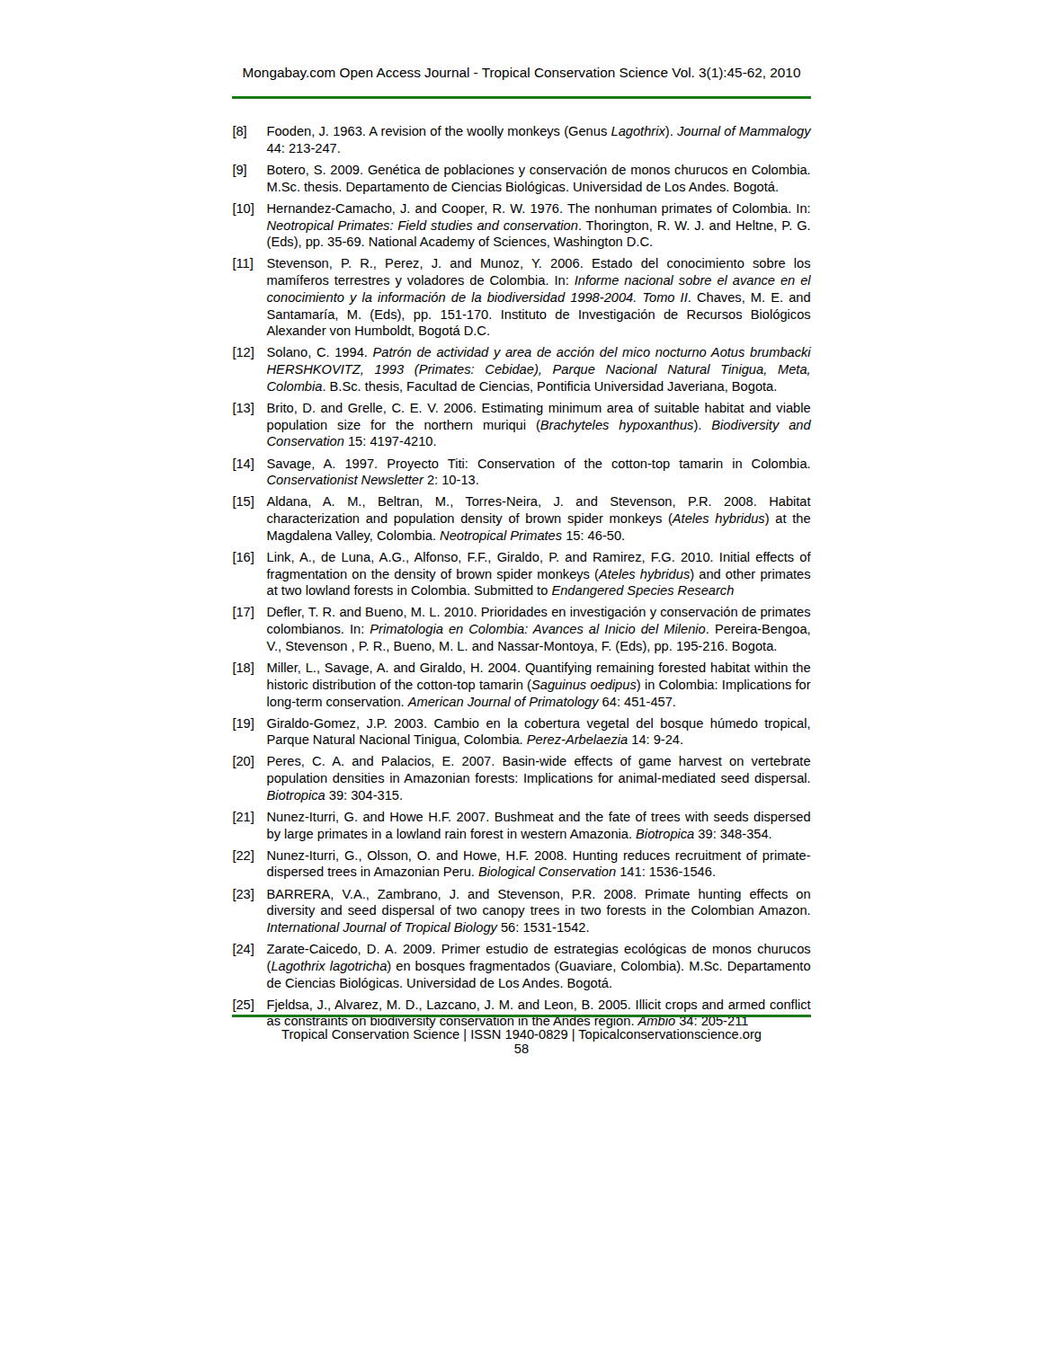Mongabay.com Open Access Journal - Tropical Conservation Science Vol. 3(1):45-62, 2010
[8] Fooden, J. 1963. A revision of the woolly monkeys (Genus Lagothrix). Journal of Mammalogy 44: 213-247.
[9] Botero, S. 2009. Genética de poblaciones y conservación de monos churucos en Colombia. M.Sc. thesis. Departamento de Ciencias Biológicas. Universidad de Los Andes. Bogotá.
[10] Hernandez-Camacho, J. and Cooper, R. W. 1976. The nonhuman primates of Colombia. In: Neotropical Primates: Field studies and conservation. Thorington, R. W. J. and Heltne, P. G. (Eds), pp. 35-69. National Academy of Sciences, Washington D.C.
[11] Stevenson, P. R., Perez, J. and Munoz, Y. 2006. Estado del conocimiento sobre los mamíferos terrestres y voladores de Colombia. In: Informe nacional sobre el avance en el conocimiento y la información de la biodiversidad 1998-2004. Tomo II. Chaves, M. E. and Santamaría, M. (Eds), pp. 151-170. Instituto de Investigación de Recursos Biológicos Alexander von Humboldt, Bogotá D.C.
[12] Solano, C. 1994. Patrón de actividad y area de acción del mico nocturno Aotus brumbacki HERSHKOVITZ, 1993 (Primates: Cebidae), Parque Nacional Natural Tinigua, Meta, Colombia. B.Sc. thesis, Facultad de Ciencias, Pontificia Universidad Javeriana, Bogota.
[13] Brito, D. and Grelle, C. E. V. 2006. Estimating minimum area of suitable habitat and viable population size for the northern muriqui (Brachyteles hypoxanthus). Biodiversity and Conservation 15: 4197-4210.
[14] Savage, A. 1997. Proyecto Titi: Conservation of the cotton-top tamarin in Colombia. Conservationist Newsletter 2: 10-13.
[15] Aldana, A. M., Beltran, M., Torres-Neira, J. and Stevenson, P.R. 2008. Habitat characterization and population density of brown spider monkeys (Ateles hybridus) at the Magdalena Valley, Colombia. Neotropical Primates 15: 46-50.
[16] Link, A., de Luna, A.G., Alfonso, F.F., Giraldo, P. and Ramirez, F.G. 2010. Initial effects of fragmentation on the density of brown spider monkeys (Ateles hybridus) and other primates at two lowland forests in Colombia. Submitted to Endangered Species Research
[17] Defler, T. R. and Bueno, M. L. 2010. Prioridades en investigación y conservación de primates colombianos. In: Primatologia en Colombia: Avances al Inicio del Milenio. Pereira-Bengoa, V., Stevenson , P. R., Bueno, M. L. and Nassar-Montoya, F. (Eds), pp. 195-216. Bogota.
[18] Miller, L., Savage, A. and Giraldo, H. 2004. Quantifying remaining forested habitat within the historic distribution of the cotton-top tamarin (Saguinus oedipus) in Colombia: Implications for long-term conservation. American Journal of Primatology 64: 451-457.
[19] Giraldo-Gomez, J.P. 2003. Cambio en la cobertura vegetal del bosque húmedo tropical, Parque Natural Nacional Tinigua, Colombia. Perez-Arbelaezia 14: 9-24.
[20] Peres, C. A. and Palacios, E. 2007. Basin-wide effects of game harvest on vertebrate population densities in Amazonian forests: Implications for animal-mediated seed dispersal. Biotropica 39: 304-315.
[21] Nunez-Iturri, G. and Howe H.F. 2007. Bushmeat and the fate of trees with seeds dispersed by large primates in a lowland rain forest in western Amazonia. Biotropica 39: 348-354.
[22] Nunez-Iturri, G., Olsson, O. and Howe, H.F. 2008. Hunting reduces recruitment of primate-dispersed trees in Amazonian Peru. Biological Conservation 141: 1536-1546.
[23] BARRERA, V.A., Zambrano, J. and Stevenson, P.R. 2008. Primate hunting effects on diversity and seed dispersal of two canopy trees in two forests in the Colombian Amazon. International Journal of Tropical Biology 56: 1531-1542.
[24] Zarate-Caicedo, D. A. 2009. Primer estudio de estrategias ecológicas de monos churucos (Lagothrix lagotricha) en bosques fragmentados (Guaviare, Colombia). M.Sc. Departamento de Ciencias Biológicas. Universidad de Los Andes. Bogotá.
[25] Fjeldsa, J., Alvarez, M. D., Lazcano, J. M. and Leon, B. 2005. Illicit crops and armed conflict as constraints on biodiversity conservation in the Andes region. Ambio 34: 205-211
Tropical Conservation Science | ISSN 1940-0829 | Topicalconservationscience.org
58